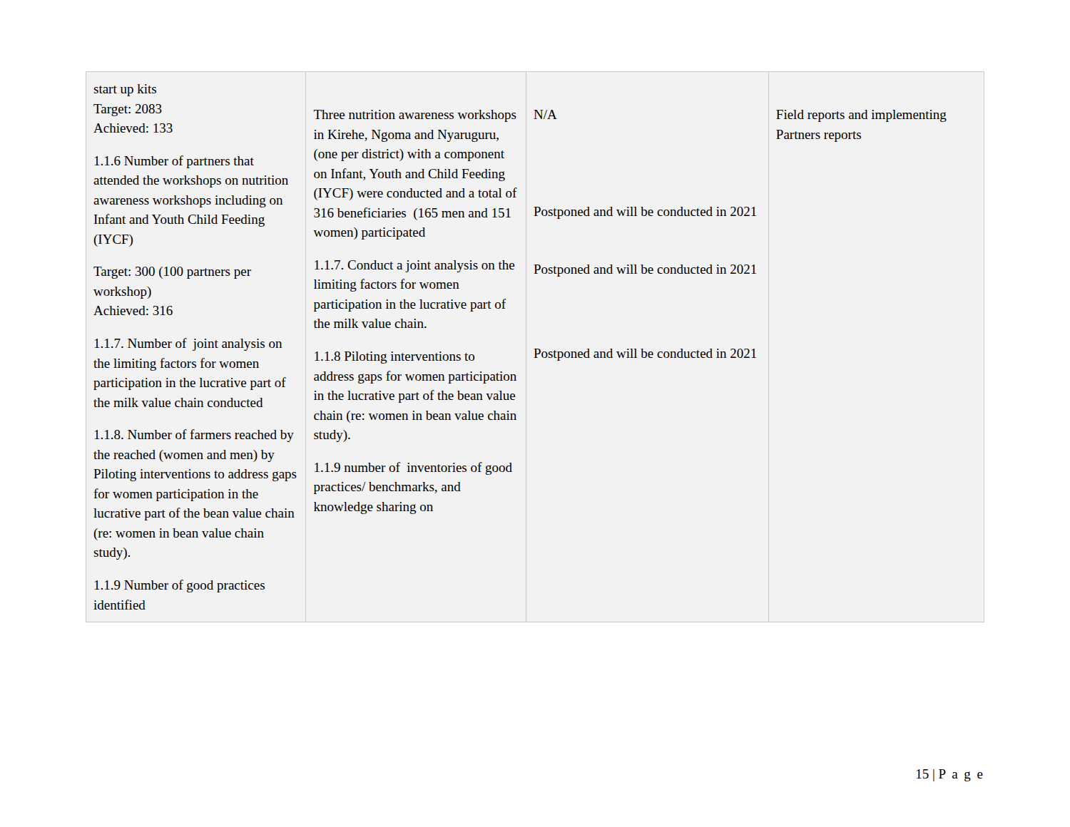| start up kits Target: 2083 Achieved: 133 1.1.6 Number of partners that attended the workshops on nutrition awareness workshops including on Infant and Youth Child Feeding (IYCF) Target: 300 (100 partners per workshop) Achieved: 316 1.1.7. Number of joint analysis on the limiting factors for women participation in the lucrative part of the milk value chain conducted 1.1.8. Number of farmers reached by the reached (women and men) by Piloting interventions to address gaps for women participation in the lucrative part of the bean value chain (re: women in bean value chain study). 1.1.9 Number of good practices identified | Three nutrition awareness workshops in Kirehe, Ngoma and Nyaruguru, (one per district) with a component on Infant, Youth and Child Feeding (IYCF) were conducted and a total of 316 beneficiaries (165 men and 151 women) participated 1.1.7. Conduct a joint analysis on the limiting factors for women participation in the lucrative part of the milk value chain. 1.1.8 Piloting interventions to address gaps for women participation in the lucrative part of the bean value chain (re: women in bean value chain study). 1.1.9 number of inventories of good practices/ benchmarks, and knowledge sharing on | N/A Postponed and will be conducted in 2021 Postponed and will be conducted in 2021 Postponed and will be conducted in 2021 | Field reports and implementing Partners reports |
15 | P a g e